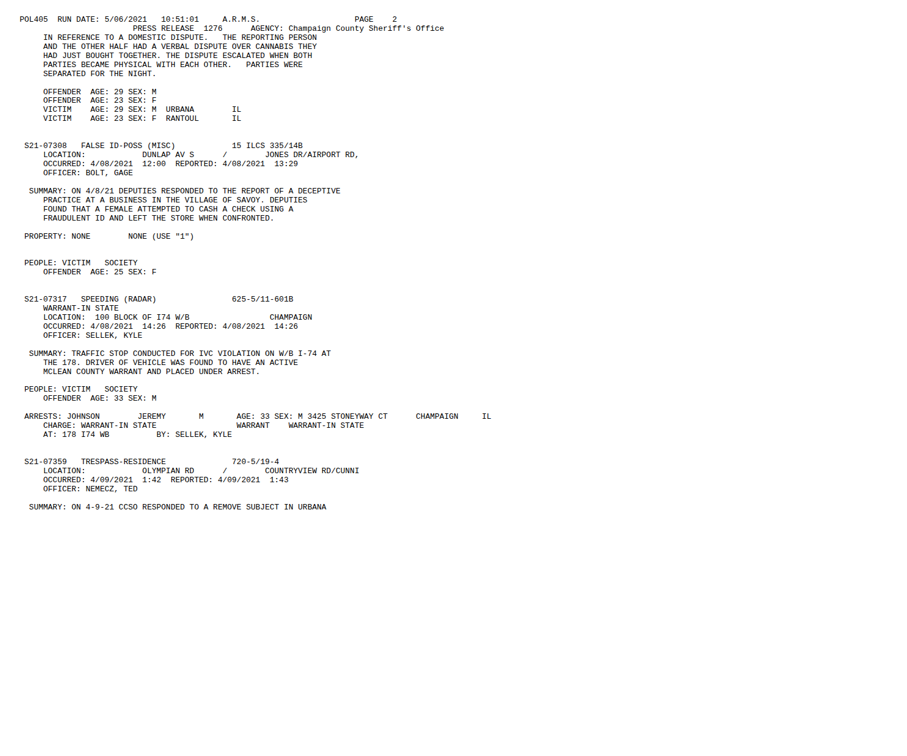POL405  RUN DATE: 5/06/2021   10:51:01     A.R.M.S.                    PAGE    2
                        PRESS RELEASE  1276      AGENCY: Champaign County Sheriff's Office
     IN REFERENCE TO A DOMESTIC DISPUTE.   THE REPORTING PERSON
     AND THE OTHER HALF HAD A VERBAL DISPUTE OVER CANNABIS THEY
     HAD JUST BOUGHT TOGETHER. THE DISPUTE ESCALATED WHEN BOTH
     PARTIES BECAME PHYSICAL WITH EACH OTHER.   PARTIES WERE
     SEPARATED FOR THE NIGHT.

     OFFENDER  AGE: 29 SEX: M
     OFFENDER  AGE: 23 SEX: F
     VICTIM    AGE: 29 SEX: M  URBANA        IL
     VICTIM    AGE: 23 SEX: F  RANTOUL       IL


 S21-07308   FALSE ID-POSS (MISC)            15 ILCS 335/14B
     LOCATION:            DUNLAP AV S      /        JONES DR/AIRPORT RD,
     OCCURRED: 4/08/2021  12:00  REPORTED: 4/08/2021  13:29
     OFFICER: BOLT, GAGE

  SUMMARY: ON 4/8/21 DEPUTIES RESPONDED TO THE REPORT OF A DECEPTIVE
     PRACTICE AT A BUSINESS IN THE VILLAGE OF SAVOY. DEPUTIES
     FOUND THAT A FEMALE ATTEMPTED TO CASH A CHECK USING A
     FRAUDULENT ID AND LEFT THE STORE WHEN CONFRONTED.

 PROPERTY: NONE        NONE (USE "1")


 PEOPLE: VICTIM   SOCIETY
     OFFENDER  AGE: 25 SEX: F


 S21-07317   SPEEDING (RADAR)                625-5/11-601B
     WARRANT-IN STATE
     LOCATION:  100 BLOCK OF I74 W/B                 CHAMPAIGN
     OCCURRED: 4/08/2021  14:26  REPORTED: 4/08/2021  14:26
     OFFICER: SELLEK, KYLE

  SUMMARY: TRAFFIC STOP CONDUCTED FOR IVC VIOLATION ON W/B I-74 AT
     THE 178. DRIVER OF VEHICLE WAS FOUND TO HAVE AN ACTIVE
     MCLEAN COUNTY WARRANT AND PLACED UNDER ARREST.

 PEOPLE: VICTIM   SOCIETY
     OFFENDER  AGE: 33 SEX: M

 ARRESTS: JOHNSON        JEREMY       M       AGE: 33 SEX: M 3425 STONEYWAY CT      CHAMPAIGN     IL
     CHARGE: WARRANT-IN STATE                 WARRANT    WARRANT-IN STATE
     AT: 178 I74 WB          BY: SELLEK, KYLE


 S21-07359   TRESPASS-RESIDENCE              720-5/19-4
     LOCATION:            OLYMPIAN RD      /        COUNTRYVIEW RD/CUNNI
     OCCURRED: 4/09/2021  1:42  REPORTED: 4/09/2021  1:43
     OFFICER: NEMECZ, TED

  SUMMARY: ON 4-9-21 CCSO RESPONDED TO A REMOVE SUBJECT IN URBANA